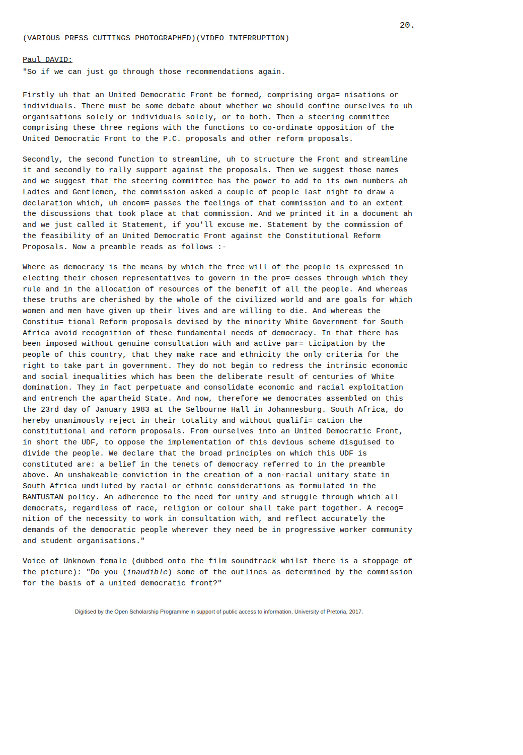20.
(VARIOUS PRESS CUTTINGS PHOTOGRAPHED)(VIDEO INTERRUPTION)
Paul DAVID:
"So if we can just go through those recommendations again.
Firstly uh that an United Democratic Front be formed, comprising orga= nisations or individuals. There must be some debate about whether we should confine ourselves to uh organisations solely or individuals solely, or to both. Then a steering committee comprising these three regions with the functions to co-ordinate opposition of the United Democratic Front to the P.C. proposals and other reform proposals.
Secondly, the second function to streamline, uh to structure the Front and streamline it and secondly to rally support against the proposals. Then we suggest those names and we suggest that the steering committee has the power to add to its own numbers ah Ladies and Gentlemen, the commission asked a couple of people last night to draw a declaration which, uh encom= passes the feelings of that commission and to an extent the discussions that took place at that commission. And we printed it in a document ah and we just called it Statement, if you'll excuse me. Statement by the commission of the feasibility of an United Democratic Front against the Constitutional Reform Proposals. Now a preamble reads as follows :-
Where as democracy is the means by which the free will of the people is expressed in electing their chosen representatives to govern in the pro= cesses through which they rule and in the allocation of resources of the benefit of all the people. And whereas these truths are cherished by the whole of the civilized world and are goals for which women and men have given up their lives and are willing to die. And whereas the Constitu= tional Reform proposals devised by the minority White Government for South Africa avoid recognition of these fundamental needs of democracy. In that there has been imposed without genuine consultation with and active par= ticipation by the people of this country, that they make race and ethnicity the only criteria for the right to take part in government. They do not begin to redress the intrinsic economic and social inequalities which has been the deliberate result of centuries of White domination. They in fact perpetuate and consolidate economic and racial exploitation and entrench the apartheid State. And now, therefore we democrates assembled on this the 23rd day of January 1983 at the Selbourne Hall in Johannesburg. South Africa, do hereby unanimously reject in their totality and without qualifi= cation the constitutional and reform proposals. From ourselves into an United Democratic Front, in short the UDF, to oppose the implementation of this devious scheme disguised to divide the people. We declare that the broad principles on which this UDF is constituted are: a belief in the tenets of democracy referred to in the preamble above. An unshakeable conviction in the creation of a non-racial unitary state in South Africa undiluted by racial or ethnic considerations as formulated in the BANTUSTAN policy. An adherence to the need for unity and struggle through which all democrats, regardless of race, religion or colour shall take part together. A recog= nition of the necessity to work in consultation with, and reflect accurately the demands of the democratic people wherever they need be in progressive worker community and student organisations."
Voice of Unknown female (dubbed onto the film soundtrack whilst there is a stoppage of the picture): "Do you (inaudible) some of the outlines as determined by the commission for the basis of a united democratic front?"
Digitised by the Open Scholarship Programme in support of public access to information, University of Pretoria, 2017.